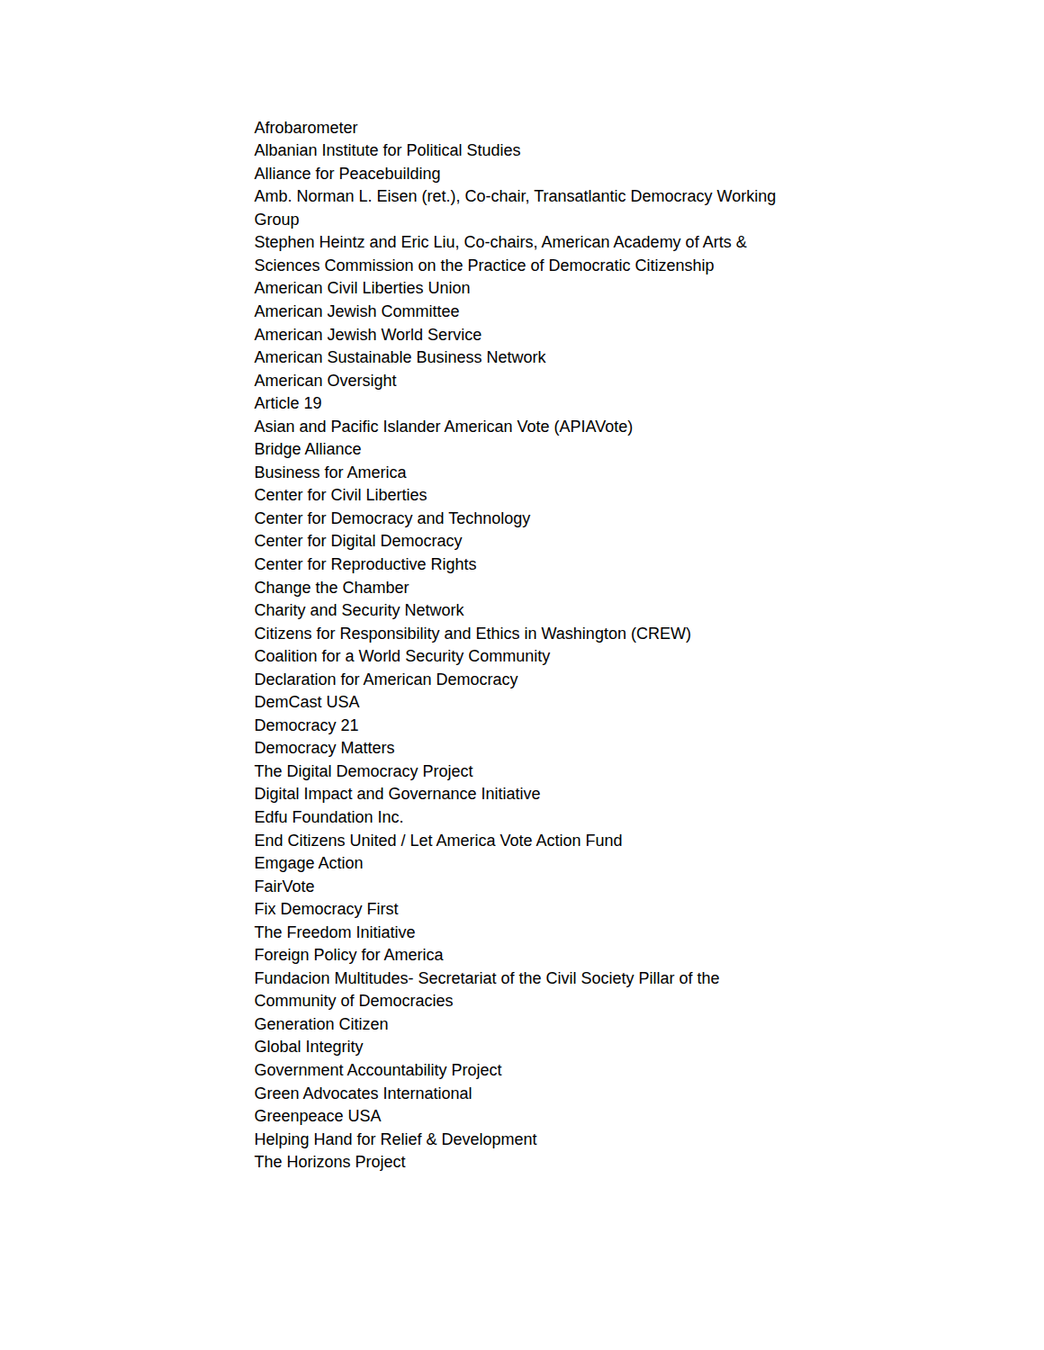Afrobarometer
Albanian Institute for Political Studies
Alliance for Peacebuilding
Amb. Norman L. Eisen (ret.), Co-chair, Transatlantic Democracy Working Group
Stephen Heintz and Eric Liu, Co-chairs, American Academy of Arts & Sciences Commission on the Practice of Democratic Citizenship
American Civil Liberties Union
American Jewish Committee
American Jewish World Service
American Sustainable Business Network
American Oversight
Article 19
Asian and Pacific Islander American Vote (APIAVote)
Bridge Alliance
Business for America
Center for Civil Liberties
Center for Democracy and Technology
Center for Digital Democracy
Center for Reproductive Rights
Change the Chamber
Charity and Security Network
Citizens for Responsibility and Ethics in Washington (CREW)
Coalition for a World Security Community
Declaration for American Democracy
DemCast USA
Democracy 21
Democracy Matters
The Digital Democracy Project
Digital Impact and Governance Initiative
Edfu Foundation Inc.
End Citizens United / Let America Vote Action Fund
Emgage Action
FairVote
Fix Democracy First
The Freedom Initiative
Foreign Policy for America
Fundacion Multitudes- Secretariat of the Civil Society Pillar of the Community of Democracies
Generation Citizen
Global Integrity
Government Accountability Project
Green Advocates International
Greenpeace USA
Helping Hand for Relief & Development
The Horizons Project